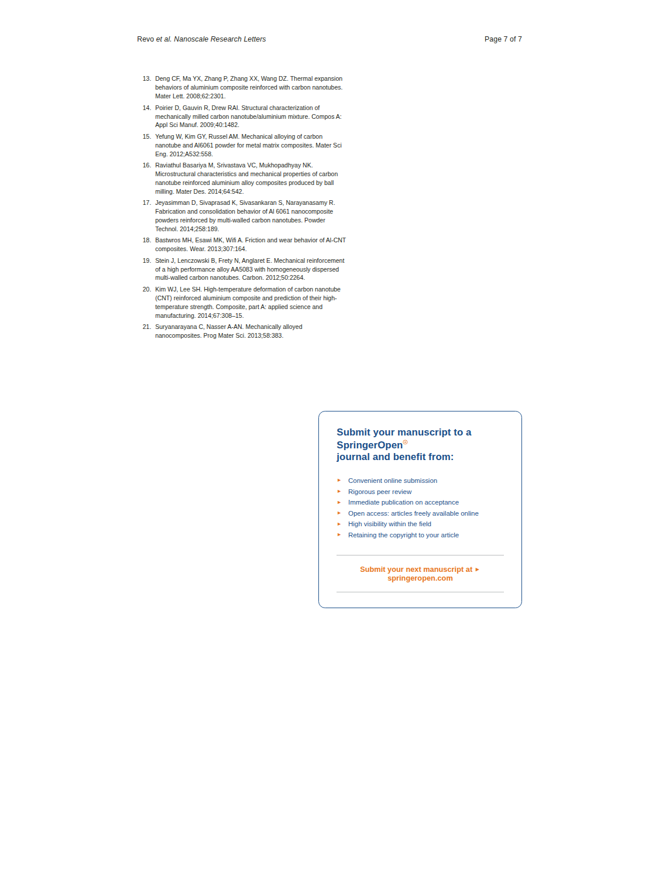Revo et al. Nanoscale Research Letters
Page 7 of 7
13 Deng CF, Ma YX, Zhang P, Zhang XX, Wang DZ. Thermal expansion behaviors of aluminium composite reinforced with carbon nanotubes. Mater Lett. 2008;62:2301.
14 Poirier D, Gauvin R, Drew RAI. Structural characterization of mechanically milled carbon nanotube/aluminium mixture. Compos A: Appl Sci Manuf. 2009;40:1482.
15 Yefung W, Kim GY, Russel AM. Mechanical alloying of carbon nanotube and Al6061 powder for metal matrix composites. Mater Sci Eng. 2012;A532:558.
16 Raviathul Basariya M, Srivastava VC, Mukhopadhyay NK. Microstructural characteristics and mechanical properties of carbon nanotube reinforced aluminium alloy composites produced by ball milling. Mater Des. 2014;64:542.
17 Jeyasimman D, Sivaprasad K, Sivasankaran S, Narayanasamy R. Fabrication and consolidation behavior of Al 6061 nanocomposite powders reinforced by multi-walled carbon nanotubes. Powder Technol. 2014;258:189.
18 Bastwros MH, Esawi MK, Wifi A. Friction and wear behavior of Al-CNT composites. Wear. 2013;307:164.
19 Stein J, Lenczowski B, Frety N, Anglaret E. Mechanical reinforcement of a high performance alloy AA5083 with homogeneously dispersed multi-walled carbon nanotubes. Carbon. 2012;50:2264.
20 Kim WJ, Lee SH. High-temperature deformation of carbon nanotube (CNT) reinforced aluminium composite and prediction of their high-temperature strength. Composite, part A: applied science and manufacturing. 2014;67:308–15.
21 Suryanarayana C, Nasser A-AN. Mechanically alloyed nanocomposites. Prog Mater Sci. 2013;58:383.
Submit your manuscript to a SpringerOpen☉
journal and benefit from:
Convenient online submission
Rigorous peer review
Immediate publication on acceptance
Open access: articles freely available online
High visibility within the field
Retaining the copyright to your article
Submit your next manuscript at ► springeropen.com